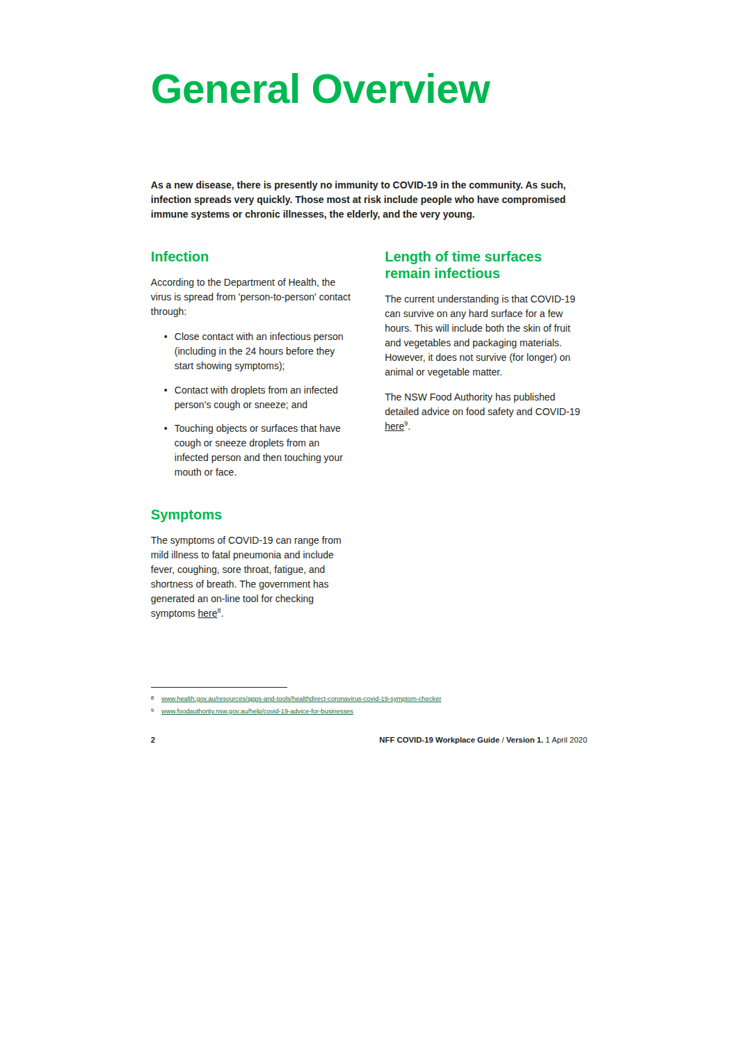General Overview
As a new disease, there is presently no immunity to COVID-19 in the community. As such, infection spreads very quickly. Those most at risk include people who have compromised immune systems or chronic illnesses, the elderly, and the very young.
Infection
According to the Department of Health, the virus is spread from 'person-to-person' contact through:
Close contact with an infectious person (including in the 24 hours before they start showing symptoms);
Contact with droplets from an infected person’s cough or sneeze; and
Touching objects or surfaces that have cough or sneeze droplets from an infected person and then touching your mouth or face.
Symptoms
The symptoms of COVID-19 can range from mild illness to fatal pneumonia and include fever, coughing, sore throat, fatigue, and shortness of breath. The government has generated an on-line tool for checking symptoms here8.
Length of time surfaces remain infectious
The current understanding is that COVID-19 can survive on any hard surface for a few hours. This will include both the skin of fruit and vegetables and packaging materials. However, it does not survive (for longer) on animal or vegetable matter.
The NSW Food Authority has published detailed advice on food safety and COVID-19 here9.
www.health.gov.au/resources/apps-and-tools/healthdirect-coronavirus-covid-19-symptom-checker
www.foodauthority.nsw.gov.au/help/covid-19-advice-for-businesses
2
NFF COVID-19 Workplace Guide / Version 1. 1 April 2020